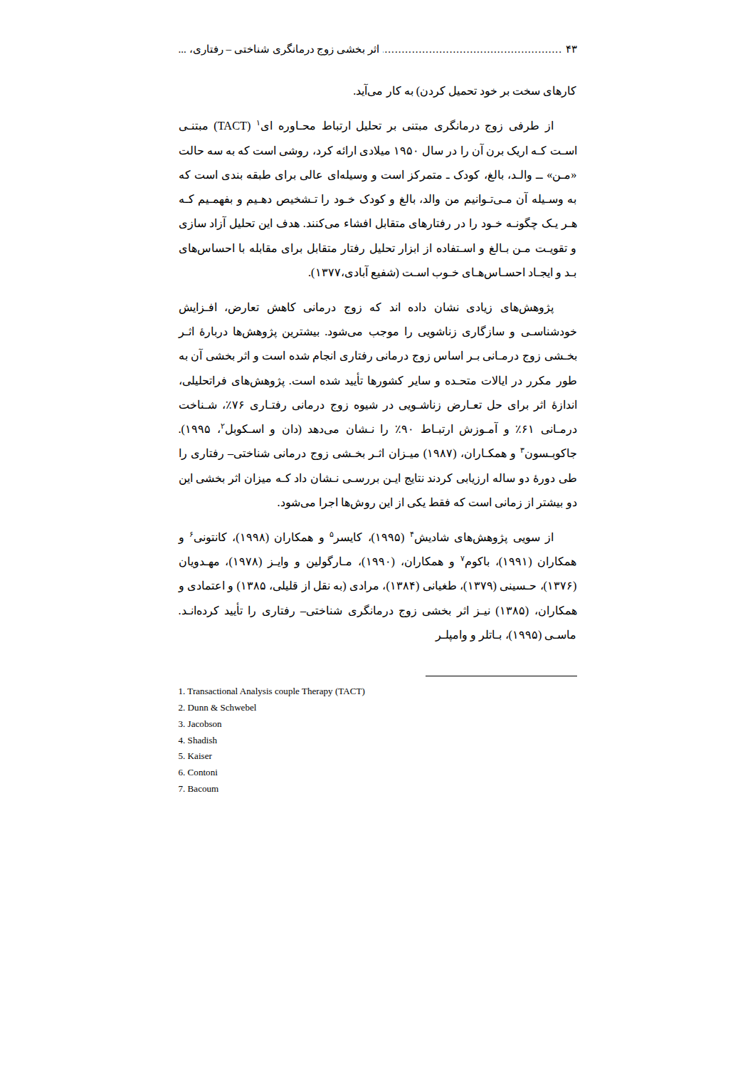۴۳ .......................................................................... اثر بخشی زوج درمانگری شناختی – رفتاری، ...
کارهای سخت بر خود تحمیل کردن) به کار می‌آید.
از طرفی زوج درمانگری مبتنی بر تحلیل ارتباط محـاوره ای۱ (TACT) مبتنـی اسـت کـه اریک برن آن را در سال ۱۹۵۰ میلادی ارائه کرد، روشی است که به سه حالت «مـن» ــ والـد، بالغ، کودک ـ متمرکز است و وسیله‌ای عالی برای طبقه بندی است که به وسـیله آن مـی‌تـوانیم من والد، بالغ و کودک خـود را تـشخیص دهـیم و بفهمـیم کـه هـر یـک چگونـه خـود را در رفتارهای متقابل افشاء می‌کنند. هدف این تحلیل آزاد سازی و تقویـت مـن بـالغ و اسـتفاده از ابزار تحلیل رفتار متقابل برای مقابله با احساس‌های بـد و ایجـاد احسـاس‌هـای خـوب اسـت (شفیع آبادی،۱۳۷۷).
پژوهش‌های زیادی نشان داده اند که زوج درمانی کاهش تعارض، افـزایش خودشناسـی و سازگاری زناشویی را موجب می‌شود. بیشترین پژوهش‌ها دربارۀ اثـر بخـشی زوج درمـانی بـر اساس زوج درمانی رفتاری انجام شده است و اثر بخشی آن به طور مکرر در ایالات متحـده و سایر کشورها تأیید شده است. پژوهش‌های فراتحلیلی، اندازۀ اثر برای حل تعـارض زناشـویی در شیوه زوج درمانی رفتـاری ۷۶٪، شـناخت درمـانی ۶۱٪ و آمـوزش ارتبـاط ۹۰٪ را نـشان می‌دهد (دان و اسـکوبل۲، ۱۹۹۵). جاکوبـسون۳ و همکـاران، (۱۹۸۷) میـزان اثـر بخـشی زوج درمانی شناختی– رفتاری را طی دورۀ دو ساله ارزیابی کردند نتایج ایـن بررسـی نـشان داد کـه میزان اثر بخشی این دو بیشتر از زمانی است که فقط یکی از این روش‌ها اجرا می‌شود.
از سویی پژوهش‌های شادیش۴ (۱۹۹۵)، کایسر۵ و همکاران (۱۹۹۸)، کانتونی۶ و همکاران (۱۹۹۱)، باکوم۷ و همکاران، (۱۹۹۰)، مـارگولین و وایـز (۱۹۷۸)، مهـدویان (۱۳۷۶)، حـسینی (۱۳۷۹)، طغیانی (۱۳۸۴)، مرادی (به نقل از قلیلی، ۱۳۸۵) و اعتمادی و همکاران، (۱۳۸۵) نیـز اثر بخشی زوج درمانگری شناختی– رفتاری را تأیید کرده‌انـد. ماسـی (۱۹۹۵)، بـاتلر و وامپلـر
1. Transactional Analysis couple Therapy (TACT)
2. Dunn & Schwebel
3. Jacobson
4. Shadish
5. Kaiser
6. Contoni
7. Bacoum